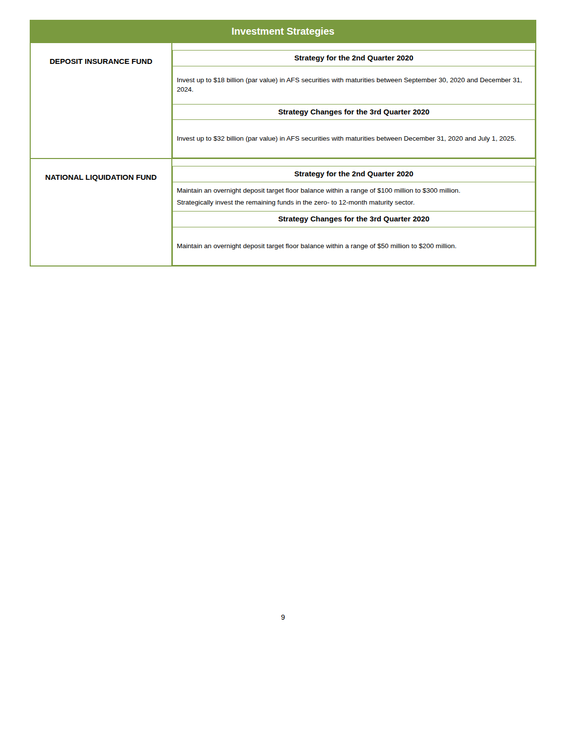| Investment Strategies |
| DEPOSIT INSURANCE FUND | / Strategy for the 2nd Quarter 2020 / / Invest up to $18 billion (par value) in AFS securities with maturities between September 30, 2020 and December 31, 2024. / / Strategy Changes for the 3rd Quarter 2020 / / Invest up to $32 billion (par value) in AFS securities with maturities between December 31, 2020 and July 1, 2025. / |
| NATIONAL LIQUIDATION FUND | / Strategy for the 2nd Quarter 2020 / / Maintain an overnight deposit target floor balance within a range of $100 million to $300 million. Strategically invest the remaining funds in the zero- to 12-month maturity sector. / / Strategy Changes for the 3rd Quarter 2020 / / Maintain an overnight deposit target floor balance within a range of $50 million to $200 million. / |
9